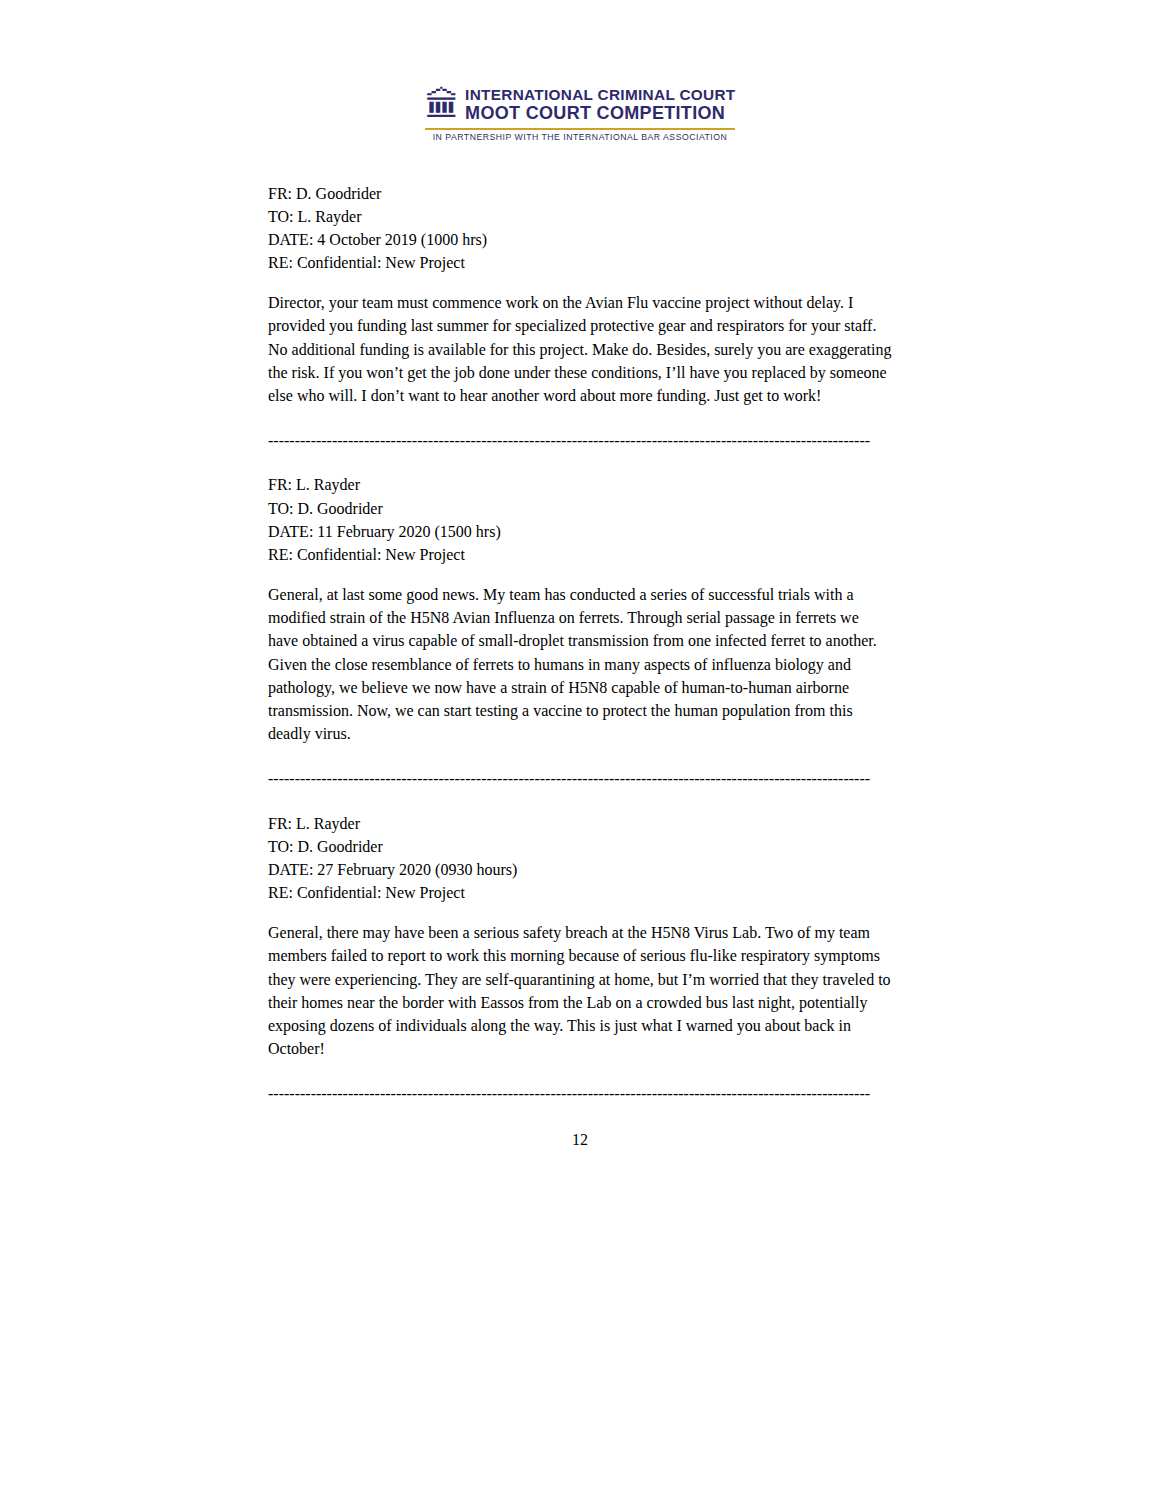🏛 INTERNATIONAL CRIMINAL COURT
MOOT COURT COMPETITION
IN PARTNERSHIP WITH THE INTERNATIONAL BAR ASSOCIATION
FR: D. Goodrider
TO: L. Rayder
DATE: 4 October 2019 (1000 hrs)
RE: Confidential: New Project
Director, your team must commence work on the Avian Flu vaccine project without delay. I provided you funding last summer for specialized protective gear and respirators for your staff. No additional funding is available for this project. Make do. Besides, surely you are exaggerating the risk. If you won’t get the job done under these conditions, I’ll have you replaced by someone else who will. I don’t want to hear another word about more funding. Just get to work!
-----------------------------------------------------------------------------------------------------------------
FR: L. Rayder
TO: D. Goodrider
DATE: 11 February 2020 (1500 hrs)
RE: Confidential: New Project
General, at last some good news. My team has conducted a series of successful trials with a modified strain of the H5N8 Avian Influenza on ferrets. Through serial passage in ferrets we have obtained a virus capable of small-droplet transmission from one infected ferret to another. Given the close resemblance of ferrets to humans in many aspects of influenza biology and pathology, we believe we now have a strain of H5N8 capable of human-to-human airborne transmission. Now, we can start testing a vaccine to protect the human population from this deadly virus.
-----------------------------------------------------------------------------------------------------------------
FR: L. Rayder
TO: D. Goodrider
DATE: 27 February 2020 (0930 hours)
RE: Confidential: New Project
General, there may have been a serious safety breach at the H5N8 Virus Lab. Two of my team members failed to report to work this morning because of serious flu-like respiratory symptoms they were experiencing. They are self-quarantining at home, but I’m worried that they traveled to their homes near the border with Eassos from the Lab on a crowded bus last night, potentially exposing dozens of individuals along the way. This is just what I warned you about back in October!
-----------------------------------------------------------------------------------------------------------------
12